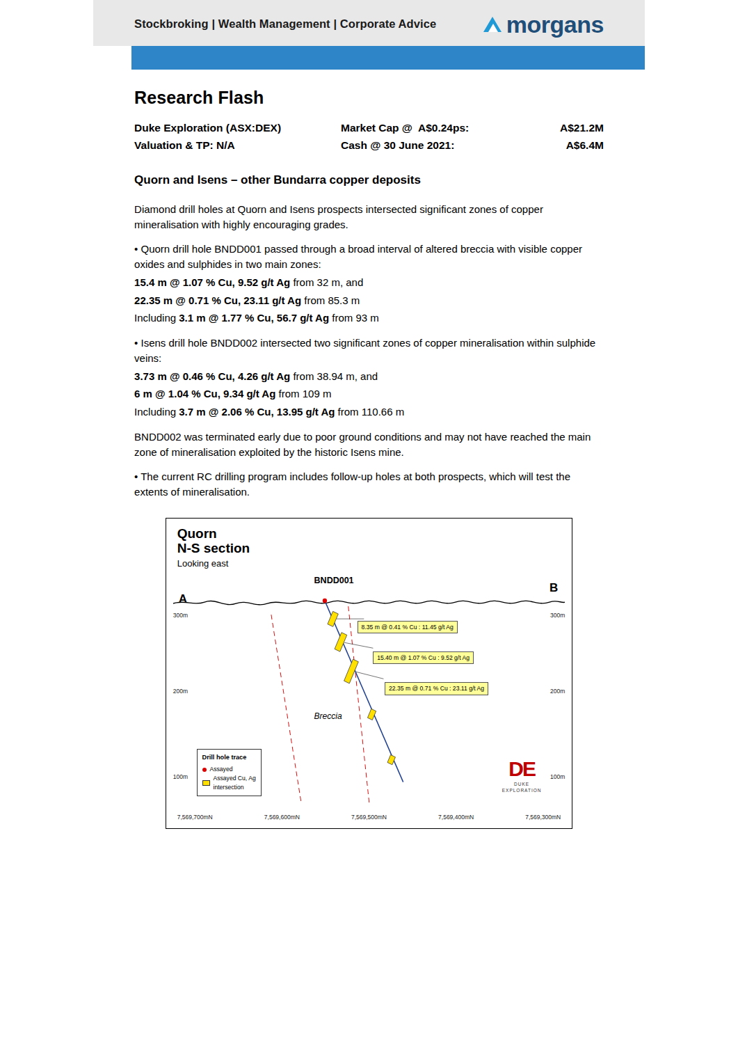Stockbroking | Wealth Management | Corporate Advice
morgans
Research Flash
| Duke Exploration (ASX:DEX) | Market Cap @ A$0.24ps: | A$21.2M |
| Valuation & TP: N/A | Cash @ 30 June 2021: | A$6.4M |
Quorn and Isens – other Bundarra copper deposits
Diamond drill holes at Quorn and Isens prospects intersected significant zones of copper mineralisation with highly encouraging grades.
• Quorn drill hole BNDD001 passed through a broad interval of altered breccia with visible copper oxides and sulphides in two main zones:
15.4 m @ 1.07 % Cu, 9.52 g/t Ag from 32 m, and
22.35 m @ 0.71 % Cu, 23.11 g/t Ag from 85.3 m
Including 3.1 m @ 1.77 % Cu, 56.7 g/t Ag from 93 m
• Isens drill hole BNDD002 intersected two significant zones of copper mineralisation within sulphide veins:
3.73 m @ 0.46 % Cu, 4.26 g/t Ag from 38.94 m, and
6 m @ 1.04 % Cu, 9.34 g/t Ag from 109 m
Including 3.7 m @ 2.06 % Cu, 13.95 g/t Ag from 110.66 m
BNDD002 was terminated early due to poor ground conditions and may not have reached the main zone of mineralisation exploited by the historic Isens mine.
• The current RC drilling program includes follow-up holes at both prospects, which will test the extents of mineralisation.
Quorn
N-S section
Looking east
A B BNDD001 300m 200m 100m 300m 200m 100m
8.35 m @ 0.41 % Cu : 11.45 g/t Ag
15.40 m @ 1.07 % Cu : 9.52 g/t Ag
22.35 m @ 0.71 % Cu : 23.11 g/t Ag
Breccia
Drill hole trace
Assayed
Assayed Cu, Ag
intersection
DE
DUKE
EXPLORATION
7,569,700mN 7,569,600mN 7,569,500mN 7,569,400mN 7,569,300mN